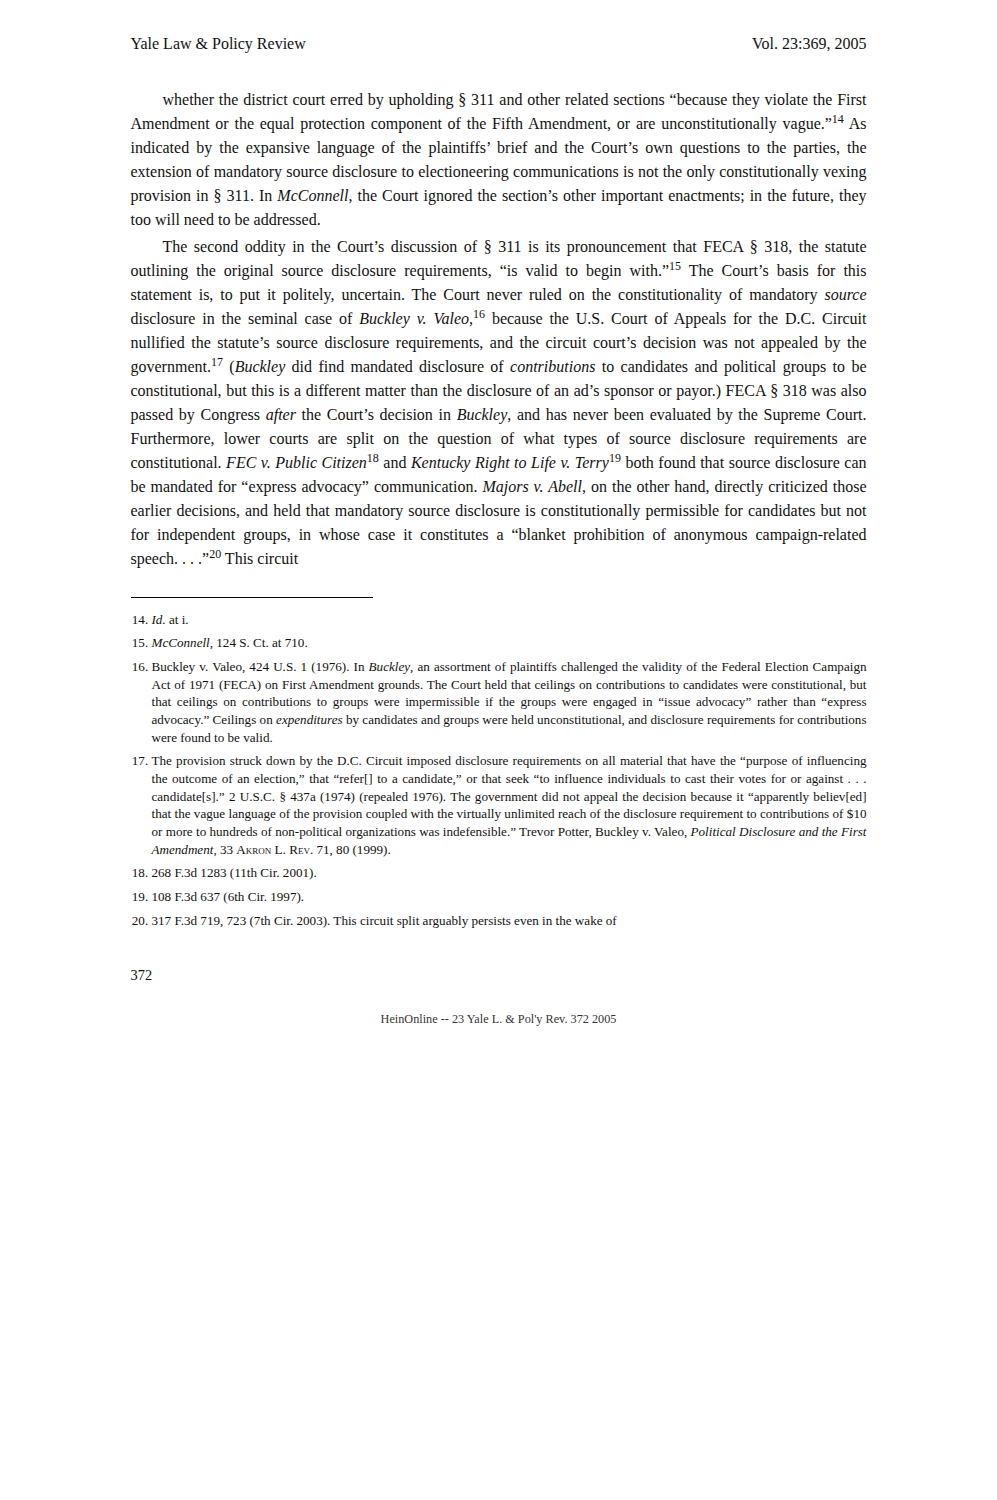Yale Law & Policy Review Vol. 23:369, 2005
whether the district court erred by upholding § 311 and other related sections “because they violate the First Amendment or the equal protection component of the Fifth Amendment, or are unconstitutionally vague.”14 As indicated by the expansive language of the plaintiffs’ brief and the Court’s own questions to the parties, the extension of mandatory source disclosure to electioneering communications is not the only constitutionally vexing provision in § 311. In McConnell, the Court ignored the section’s other important enactments; in the future, they too will need to be addressed.
The second oddity in the Court’s discussion of § 311 is its pronouncement that FECA § 318, the statute outlining the original source disclosure requirements, “is valid to begin with.”15 The Court’s basis for this statement is, to put it politely, uncertain. The Court never ruled on the constitutionality of mandatory source disclosure in the seminal case of Buckley v. Valeo,16 because the U.S. Court of Appeals for the D.C. Circuit nullified the statute’s source disclosure requirements, and the circuit court’s decision was not appealed by the government.17 (Buckley did find mandated disclosure of contributions to candidates and political groups to be constitutional, but this is a different matter than the disclosure of an ad’s sponsor or payor.) FECA § 318 was also passed by Congress after the Court’s decision in Buckley, and has never been evaluated by the Supreme Court. Furthermore, lower courts are split on the question of what types of source disclosure requirements are constitutional. FEC v. Public Citizen18 and Kentucky Right to Life v. Terry19 both found that source disclosure can be mandated for “express advocacy” communication. Majors v. Abell, on the other hand, directly criticized those earlier decisions, and held that mandatory source disclosure is constitutionally permissible for candidates but not for independent groups, in whose case it constitutes a “blanket prohibition of anonymous campaign-related speech. . . .”20 This circuit
Id. at i.
McConnell, 124 S. Ct. at 710.
Buckley v. Valeo, 424 U.S. 1 (1976). In Buckley, an assortment of plaintiffs challenged the validity of the Federal Election Campaign Act of 1971 (FECA) on First Amendment grounds. The Court held that ceilings on contributions to candidates were constitutional, but that ceilings on contributions to groups were impermissible if the groups were engaged in “issue advocacy” rather than “express advocacy.” Ceilings on expenditures by candidates and groups were held unconstitutional, and disclosure requirements for contributions were found to be valid.
The provision struck down by the D.C. Circuit imposed disclosure requirements on all material that have the “purpose of influencing the outcome of an election,” that “refer[] to a candidate,” or that seek “to influence individuals to cast their votes for or against . . . candidate[s].” 2 U.S.C. § 437a (1974) (repealed 1976). The government did not appeal the decision because it “apparently believ[ed] that the vague language of the provision coupled with the virtually unlimited reach of the disclosure requirement to contributions of $10 or more to hundreds of non-political organizations was indefensible.” Trevor Potter, Buckley v. Valeo, Political Disclosure and the First Amendment, 33 Akron L. Rev. 71, 80 (1999).
268 F.3d 1283 (11th Cir. 2001).
108 F.3d 637 (6th Cir. 1997).
317 F.3d 719, 723 (7th Cir. 2003). This circuit split arguably persists even in the wake of
372
HeinOnline -- 23 Yale L. & Pol'y Rev. 372 2005